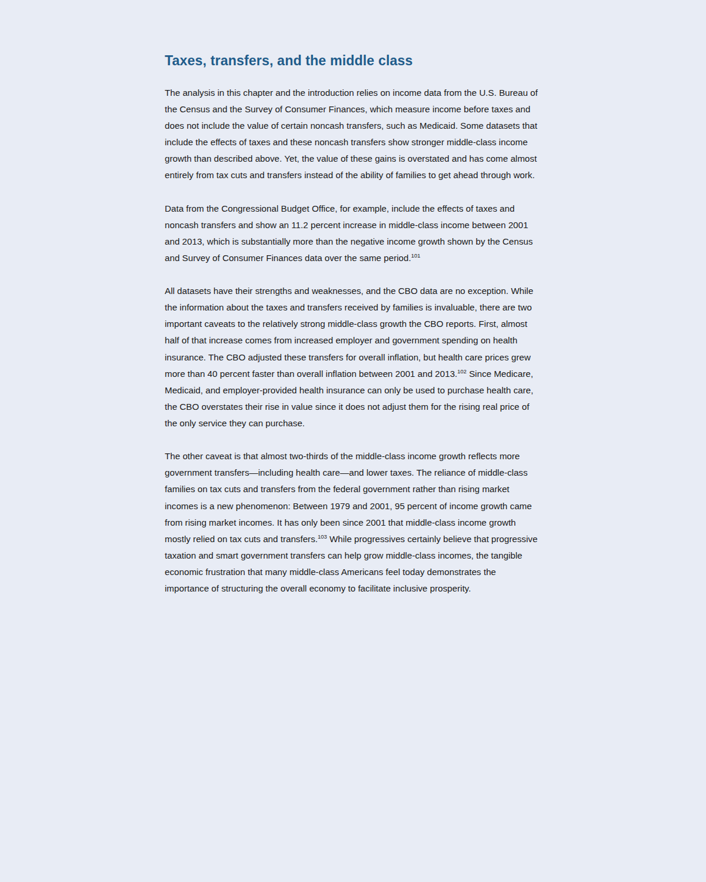Taxes, transfers, and the middle class
The analysis in this chapter and the introduction relies on income data from the U.S. Bureau of the Census and the Survey of Consumer Finances, which measure income before taxes and does not include the value of certain noncash transfers, such as Medicaid. Some datasets that include the effects of taxes and these noncash transfers show stronger middle-class income growth than described above. Yet, the value of these gains is overstated and has come almost entirely from tax cuts and transfers instead of the ability of families to get ahead through work.
Data from the Congressional Budget Office, for example, include the effects of taxes and noncash transfers and show an 11.2 percent increase in middle-class income between 2001 and 2013, which is substantially more than the negative income growth shown by the Census and Survey of Consumer Finances data over the same period.101
All datasets have their strengths and weaknesses, and the CBO data are no exception. While the information about the taxes and transfers received by families is invaluable, there are two important caveats to the relatively strong middle-class growth the CBO reports. First, almost half of that increase comes from increased employer and government spending on health insurance. The CBO adjusted these transfers for overall inflation, but health care prices grew more than 40 percent faster than overall inflation between 2001 and 2013.102 Since Medicare, Medicaid, and employer-provided health insurance can only be used to purchase health care, the CBO overstates their rise in value since it does not adjust them for the rising real price of the only service they can purchase.
The other caveat is that almost two-thirds of the middle-class income growth reflects more government transfers—including health care—and lower taxes. The reliance of middle-class families on tax cuts and transfers from the federal government rather than rising market incomes is a new phenomenon: Between 1979 and 2001, 95 percent of income growth came from rising market incomes. It has only been since 2001 that middle-class income growth mostly relied on tax cuts and transfers.103 While progressives certainly believe that progressive taxation and smart government transfers can help grow middle-class incomes, the tangible economic frustration that many middle-class Americans feel today demonstrates the importance of structuring the overall economy to facilitate inclusive prosperity.